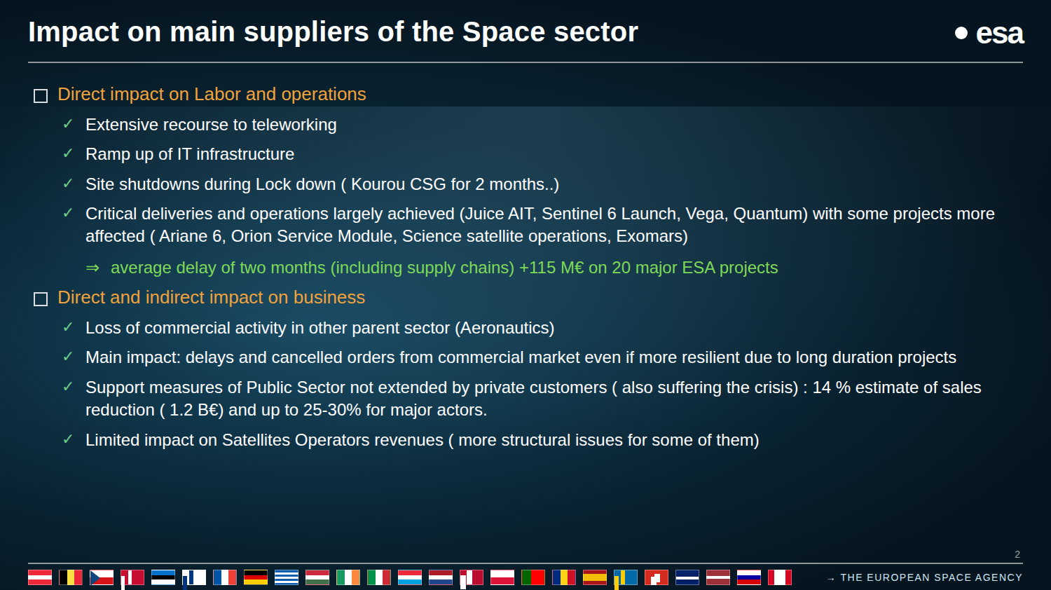Impact on main suppliers of the Space sector
esa
Direct impact on Labor and operations
Extensive recourse to teleworking
Ramp up of IT infrastructure
Site shutdowns during Lock down ( Kourou CSG for 2 months..)
Critical deliveries and operations largely achieved (Juice AIT, Sentinel 6 Launch, Vega, Quantum) with some projects more affected ( Ariane 6, Orion Service Module, Science satellite operations, Exomars)
average delay of two months (including supply chains) +115 M€ on 20 major ESA projects
Direct and indirect impact on business
Loss of commercial activity in other parent sector (Aeronautics)
Main impact: delays and cancelled orders from commercial market even if more resilient due to long duration projects
Support measures of Public Sector not extended by private customers ( also suffering the crisis) : 14 % estimate of sales reduction ( 1.2 B€) and up to 25-30% for major actors.
Limited impact on Satellites Operators revenues ( more structural issues for some of them)
2
→ THE EUROPEAN SPACE AGENCY